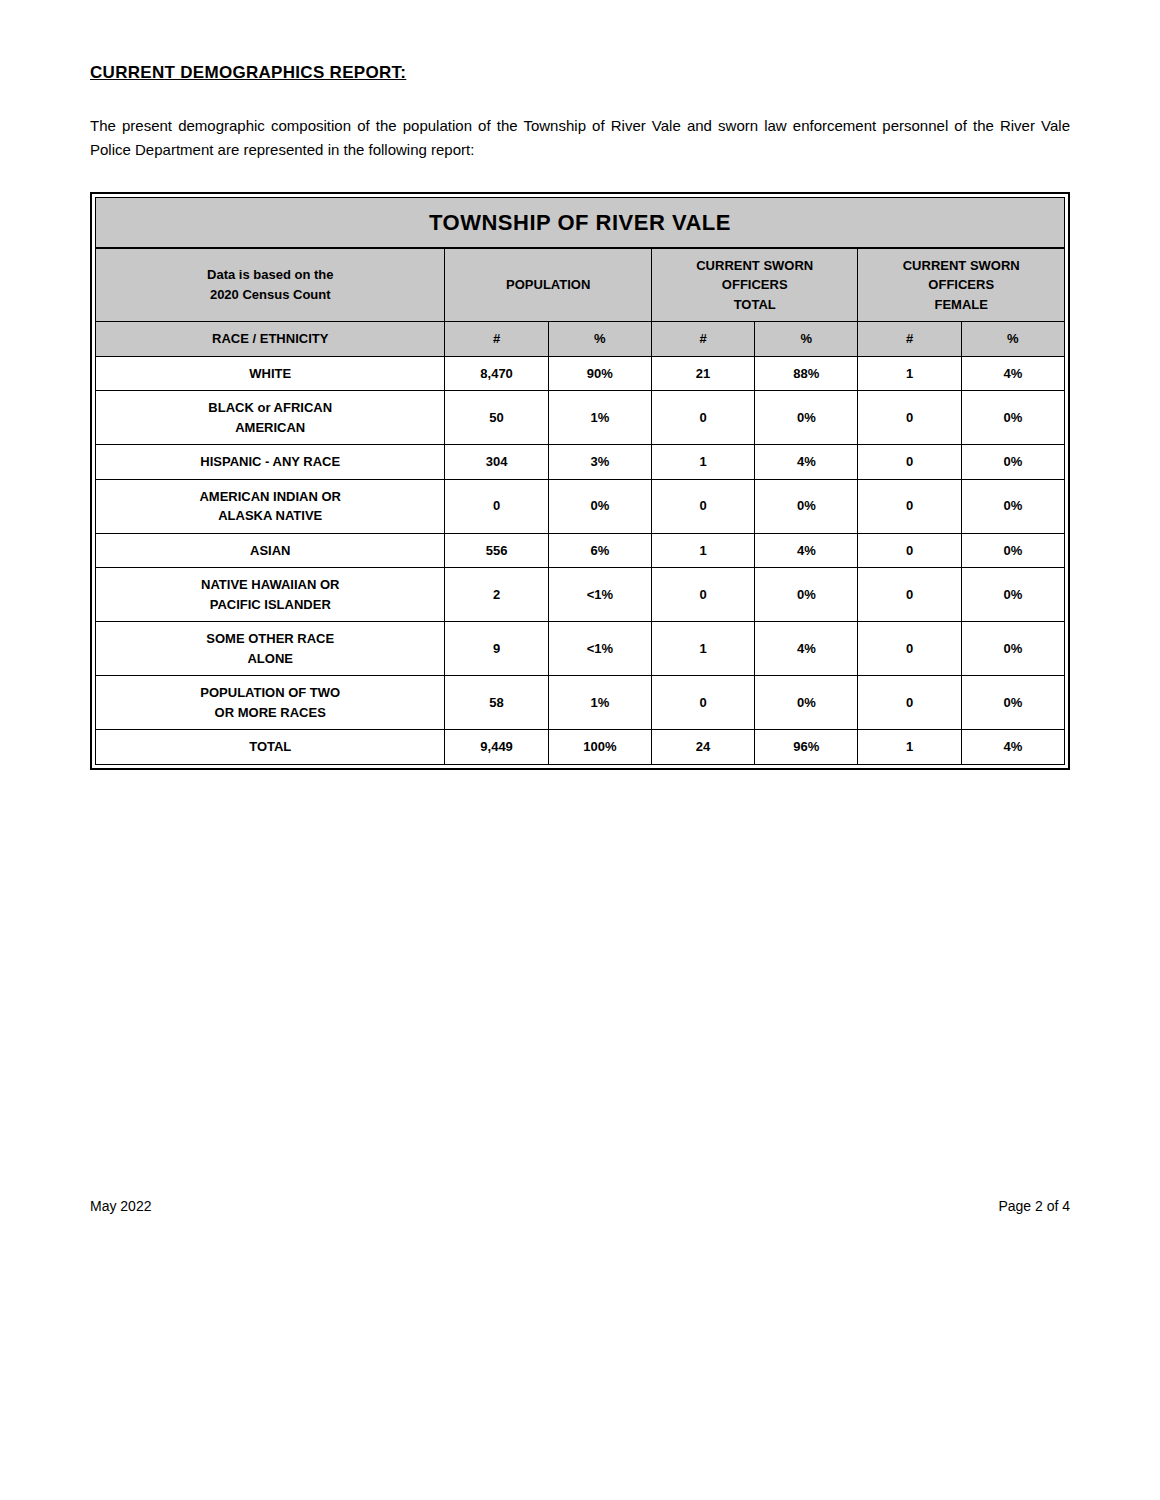CURRENT DEMOGRAPHICS REPORT:
The present demographic composition of the population of the Township of River Vale and sworn law enforcement personnel of the River Vale Police Department are represented in the following report:
TOWNSHIP OF RIVER VALE
| Data is based on the 2020 Census Count | POPULATION | CURRENT SWORN OFFICERS TOTAL | CURRENT SWORN OFFICERS FEMALE |
| --- | --- | --- | --- |
| RACE / ETHNICITY | # | % | # | % | # | % |
| WHITE | 8,470 | 90% | 21 | 88% | 1 | 4% |
| BLACK or AFRICAN AMERICAN | 50 | 1% | 0 | 0% | 0 | 0% |
| HISPANIC - ANY RACE | 304 | 3% | 1 | 4% | 0 | 0% |
| AMERICAN INDIAN OR ALASKA NATIVE | 0 | 0% | 0 | 0% | 0 | 0% |
| ASIAN | 556 | 6% | 1 | 4% | 0 | 0% |
| NATIVE HAWAIIAN OR PACIFIC ISLANDER | 2 | <1% | 0 | 0% | 0 | 0% |
| SOME OTHER RACE ALONE | 9 | <1% | 1 | 4% | 0 | 0% |
| POPULATION OF TWO OR MORE RACES | 58 | 1% | 0 | 0% | 0 | 0% |
| TOTAL | 9,449 | 100% | 24 | 96% | 1 | 4% |
May 2022 Page 2 of 4